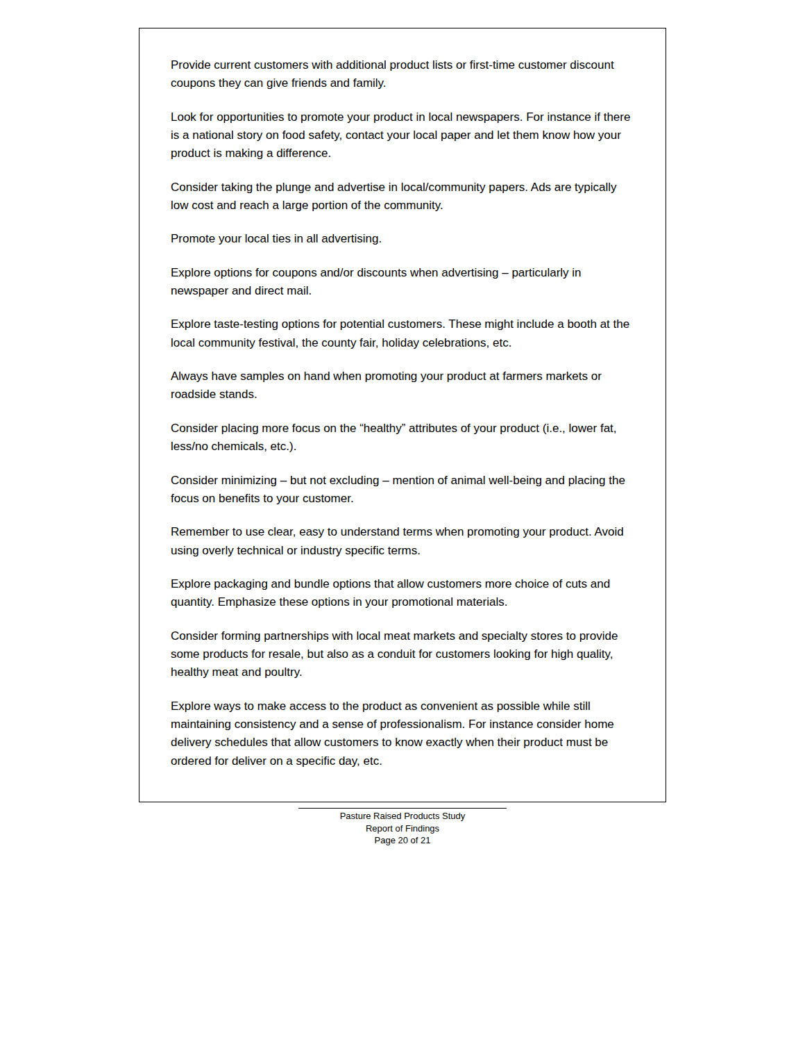Provide current customers with additional product lists or first-time customer discount coupons they can give friends and family.
Look for opportunities to promote your product in local newspapers. For instance if there is a national story on food safety, contact your local paper and let them know how your product is making a difference.
Consider taking the plunge and advertise in local/community papers. Ads are typically low cost and reach a large portion of the community.
Promote your local ties in all advertising.
Explore options for coupons and/or discounts when advertising – particularly in newspaper and direct mail.
Explore taste-testing options for potential customers. These might include a booth at the local community festival, the county fair, holiday celebrations, etc.
Always have samples on hand when promoting your product at farmers markets or roadside stands.
Consider placing more focus on the “healthy” attributes of your product (i.e., lower fat, less/no chemicals, etc.).
Consider minimizing – but not excluding – mention of animal well-being and placing the focus on benefits to your customer.
Remember to use clear, easy to understand terms when promoting your product. Avoid using overly technical or industry specific terms.
Explore packaging and bundle options that allow customers more choice of cuts and quantity. Emphasize these options in your promotional materials.
Consider forming partnerships with local meat markets and specialty stores to provide some products for resale, but also as a conduit for customers looking for high quality, healthy meat and poultry.
Explore ways to make access to the product as convenient as possible while still maintaining consistency and a sense of professionalism. For instance consider home delivery schedules that allow customers to know exactly when their product must be ordered for deliver on a specific day, etc.
Pasture Raised Products Study
Report of Findings
Page 20 of 21